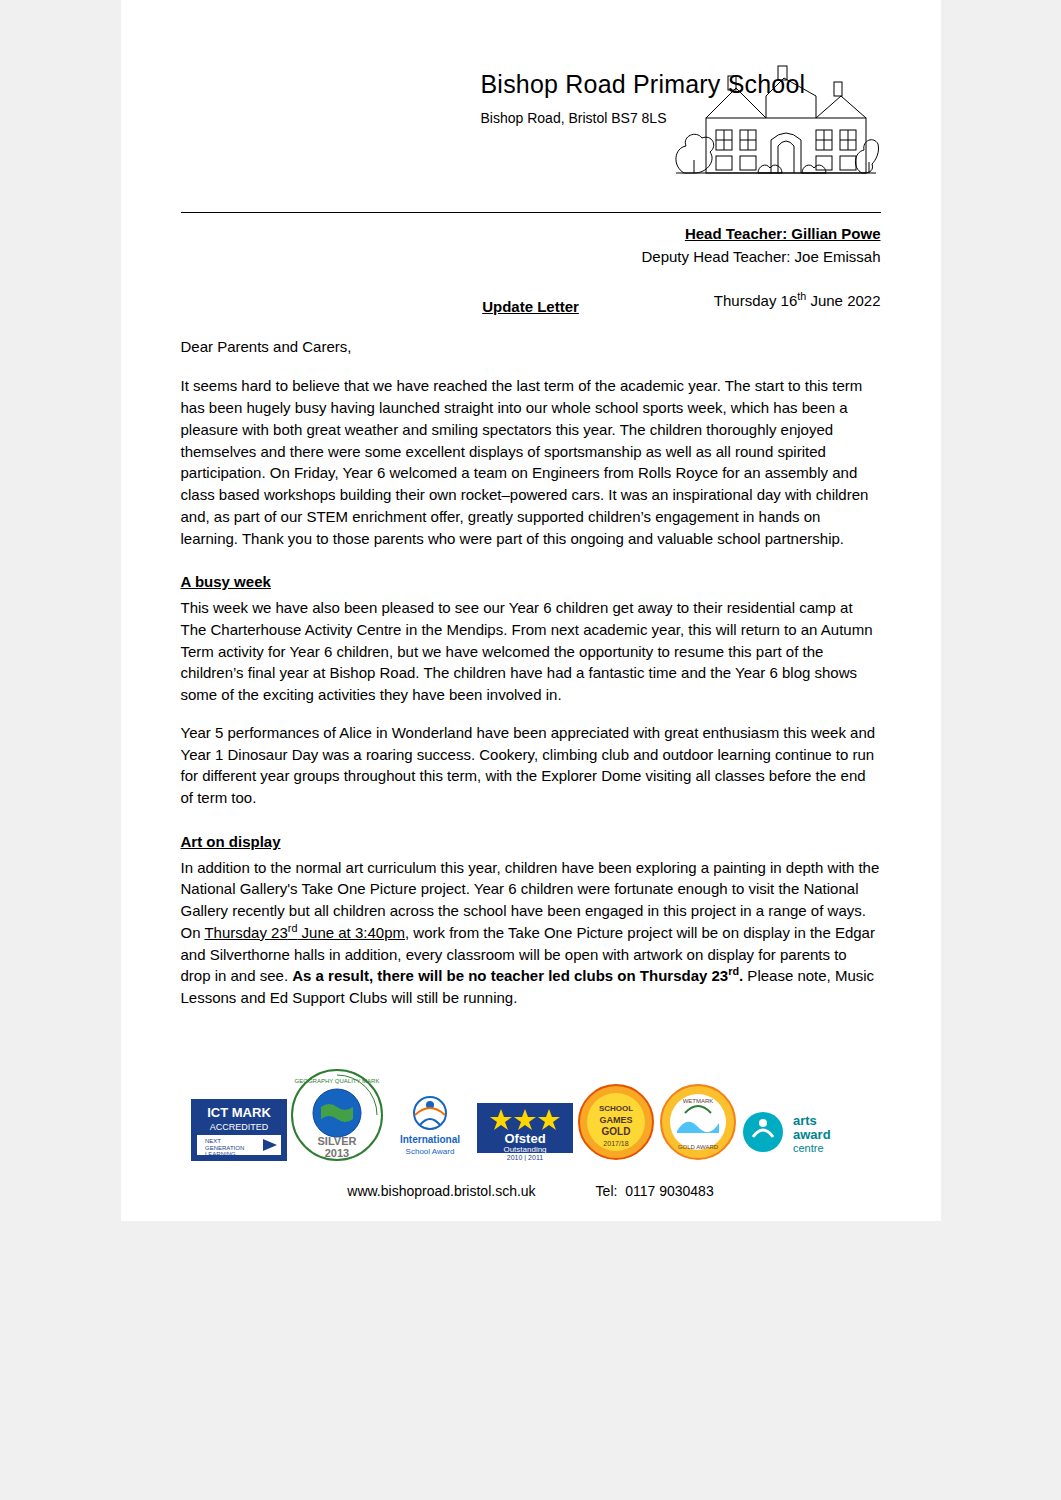Bishop Road Primary School
Bishop Road, Bristol BS7 8LS
Head Teacher: Gillian Powe
Deputy Head Teacher: Joe Emissah
Thursday 16th June 2022
Update Letter
Dear Parents and Carers,
It seems hard to believe that we have reached the last term of the academic year. The start to this term has been hugely busy having launched straight into our whole school sports week, which has been a pleasure with both great weather and smiling spectators this year. The children thoroughly enjoyed themselves and there were some excellent displays of sportsmanship as well as all round spirited participation. On Friday, Year 6 welcomed a team on Engineers from Rolls Royce for an assembly and class based workshops building their own rocket–powered cars. It was an inspirational day with children and, as part of our STEM enrichment offer, greatly supported children’s engagement in hands on learning. Thank you to those parents who were part of this ongoing and valuable school partnership.
A busy week
This week we have also been pleased to see our Year 6 children get away to their residential camp at The Charterhouse Activity Centre in the Mendips. From next academic year, this will return to an Autumn Term activity for Year 6 children, but we have welcomed the opportunity to resume this part of the children’s final year at Bishop Road. The children have had a fantastic time and the Year 6 blog shows some of the exciting activities they have been involved in.
Year 5 performances of Alice in Wonderland have been appreciated with great enthusiasm this week and Year 1 Dinosaur Day was a roaring success. Cookery, climbing club and outdoor learning continue to run for different year groups throughout this term, with the Explorer Dome visiting all classes before the end of term too.
Art on display
In addition to the normal art curriculum this year, children have been exploring a painting in depth with the National Gallery's Take One Picture project. Year 6 children were fortunate enough to visit the National Gallery recently but all children across the school have been engaged in this project in a range of ways. On Thursday 23rd June at 3:40pm, work from the Take One Picture project will be on display in the Edgar and Silverthorne halls in addition, every classroom will be open with artwork on display for parents to drop in and see. As a result, there will be no teacher led clubs on Thursday 23rd. Please note, Music Lessons and Ed Support Clubs will still be running.
ICT MARK ACCREDITED NEXT GENERATION LEARNING
GEOGRAPHY QUALITY MARK SILVER 2013
International School Award
Ofsted Outstanding 2010 | 2011
SCHOOL GAMES GOLD 2017/18
WETMARK GOLD AWARD
arts award centre
www.bishoproad.bristol.sch.ukTel: 0117 9030483